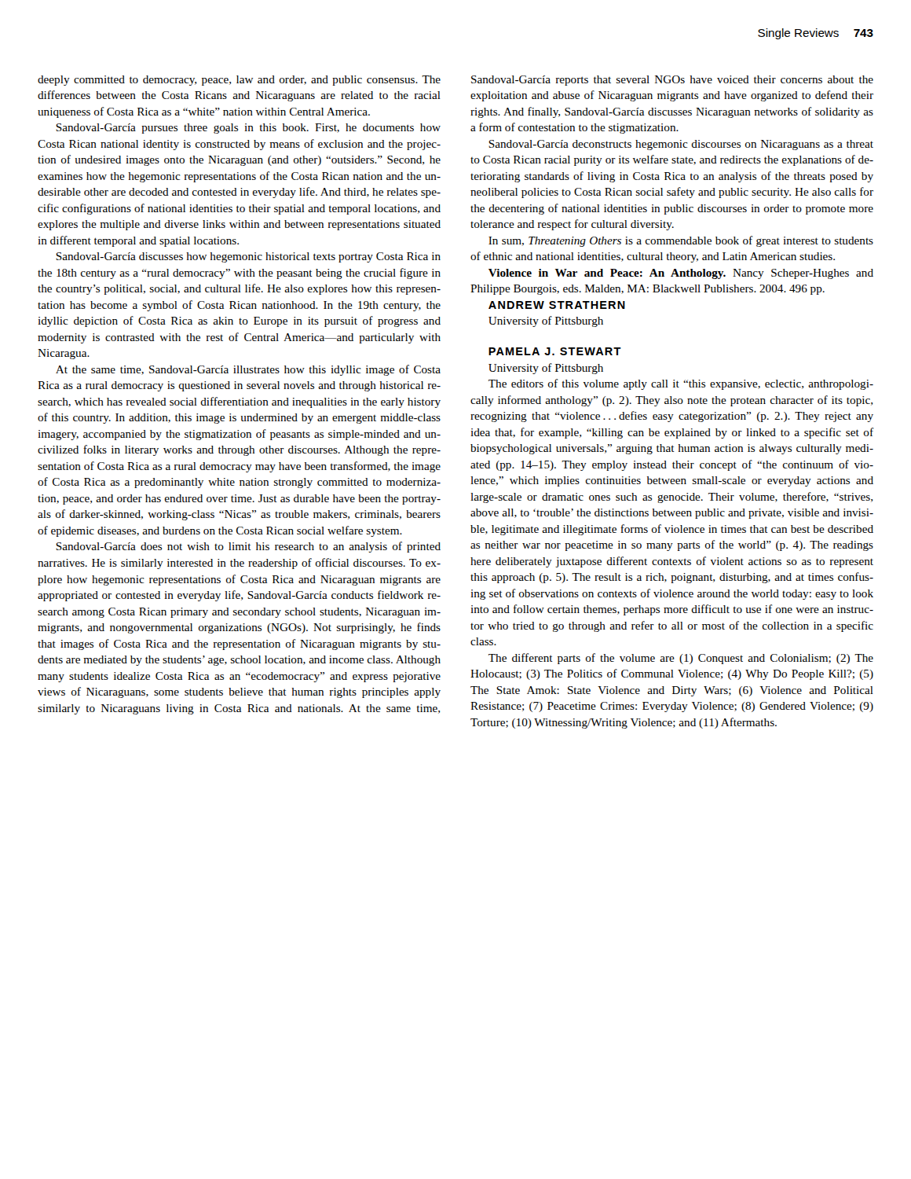Single Reviews 743
deeply committed to democracy, peace, law and order, and public consensus. The differences between the Costa Ricans and Nicaraguans are related to the racial uniqueness of Costa Rica as a “white” nation within Central America.
Sandoval-García pursues three goals in this book. First, he documents how Costa Rican national identity is constructed by means of exclusion and the projection of undesired images onto the Nicaraguan (and other) “outsiders.” Second, he examines how the hegemonic representations of the Costa Rican nation and the undesirable other are decoded and contested in everyday life. And third, he relates specific configurations of national identities to their spatial and temporal locations, and explores the multiple and diverse links within and between representations situated in different temporal and spatial locations.
Sandoval-García discusses how hegemonic historical texts portray Costa Rica in the 18th century as a “rural democracy” with the peasant being the crucial figure in the country’s political, social, and cultural life. He also explores how this representation has become a symbol of Costa Rican nationhood. In the 19th century, the idyllic depiction of Costa Rica as akin to Europe in its pursuit of progress and modernity is contrasted with the rest of Central America—and particularly with Nicaragua.
At the same time, Sandoval-García illustrates how this idyllic image of Costa Rica as a rural democracy is questioned in several novels and through historical research, which has revealed social differentiation and inequalities in the early history of this country. In addition, this image is undermined by an emergent middle-class imagery, accompanied by the stigmatization of peasants as simple-minded and uncivilized folks in literary works and through other discourses. Although the representation of Costa Rica as a rural democracy may have been transformed, the image of Costa Rica as a predominantly white nation strongly committed to modernization, peace, and order has endured over time. Just as durable have been the portrayals of darker-skinned, working-class “Nicas” as trouble makers, criminals, bearers of epidemic diseases, and burdens on the Costa Rican social welfare system.
Sandoval-García does not wish to limit his research to an analysis of printed narratives. He is similarly interested in the readership of official discourses. To explore how hegemonic representations of Costa Rica and Nicaraguan migrants are appropriated or contested in everyday life, Sandoval-García conducts fieldwork research among Costa Rican primary and secondary school students, Nicaraguan immigrants, and nongovernmental organizations (NGOs). Not surprisingly, he finds that images of Costa Rica and the representation of Nicaraguan migrants by students are mediated by the students’ age, school location, and income class. Although many students idealize Costa Rica as an “ecodemocracy” and express pejorative views of Nicaraguans, some students believe that human rights principles apply similarly to Nicaraguans living in Costa Rica and nationals. At the same time, Sandoval-García reports that several NGOs have voiced their concerns about the exploitation and abuse of Nicaraguan migrants and have organized to defend their rights. And finally, Sandoval-García discusses Nicaraguan networks of solidarity as a form of contestation to the stigmatization.
Sandoval-García deconstructs hegemonic discourses on Nicaraguans as a threat to Costa Rican racial purity or its welfare state, and redirects the explanations of deteriorating standards of living in Costa Rica to an analysis of the threats posed by neoliberal policies to Costa Rican social safety and public security. He also calls for the decentering of national identities in public discourses in order to promote more tolerance and respect for cultural diversity.
In sum, Threatening Others is a commendable book of great interest to students of ethnic and national identities, cultural theory, and Latin American studies.
Violence in War and Peace: An Anthology. Nancy Scheper-Hughes and Philippe Bourgois, eds. Malden, MA: Blackwell Publishers. 2004. 496 pp.
ANDREW STRATHERN University of Pittsburgh
PAMELA J. STEWART University of Pittsburgh
The editors of this volume aptly call it “this expansive, eclectic, anthropologically informed anthology” (p. 2). They also note the protean character of its topic, recognizing that “violence . . . defies easy categorization” (p. 2.). They reject any idea that, for example, “killing can be explained by or linked to a specific set of biopsychological universals,” arguing that human action is always culturally mediated (pp. 14–15). They employ instead their concept of “the continuum of violence,” which implies continuities between small-scale or everyday actions and large-scale or dramatic ones such as genocide. Their volume, therefore, “strives, above all, to ‘trouble’ the distinctions between public and private, visible and invisible, legitimate and illegitimate forms of violence in times that can best be described as neither war nor peacetime in so many parts of the world” (p. 4). The readings here deliberately juxtapose different contexts of violent actions so as to represent this approach (p. 5). The result is a rich, poignant, disturbing, and at times confusing set of observations on contexts of violence around the world today: easy to look into and follow certain themes, perhaps more difficult to use if one were an instructor who tried to go through and refer to all or most of the collection in a specific class.
The different parts of the volume are (1) Conquest and Colonialism; (2) The Holocaust; (3) The Politics of Communal Violence; (4) Why Do People Kill?; (5) The State Amok: State Violence and Dirty Wars; (6) Violence and Political Resistance; (7) Peacetime Crimes: Everyday Violence; (8) Gendered Violence; (9) Torture; (10) Witnessing/Writing Violence; and (11) Aftermaths.